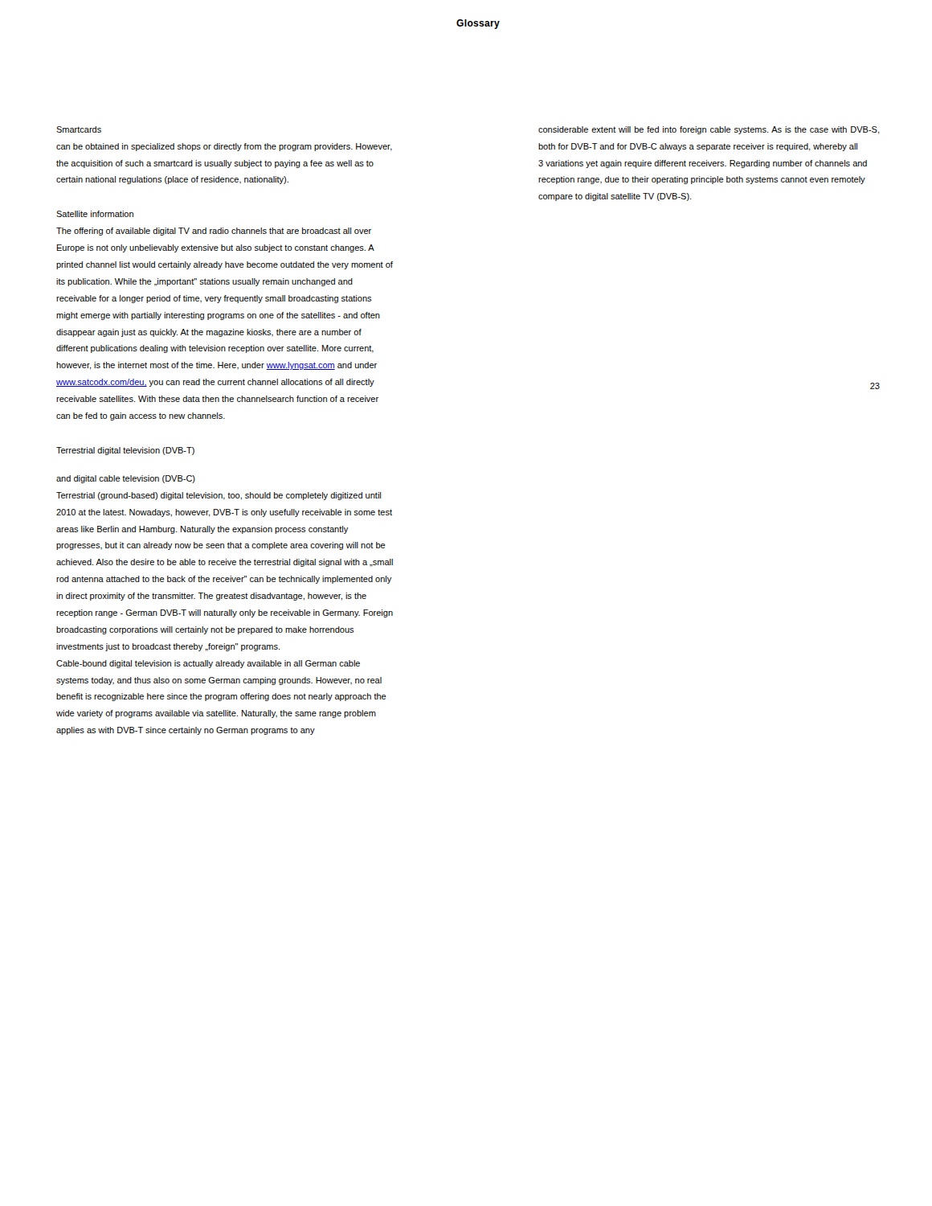Glossary
Smartcards
can be obtained in specialized shops or directly from the program providers. However, the acquisition of such a smartcard is usually subject to paying a fee as well as to certain national regulations (place of residence, nationality).
Satellite information
The offering of available digital TV and radio channels that are broadcast all over Europe is not only unbelievably extensive but also subject to constant changes. A printed channel list would certainly already have become outdated the very moment of its publication. While the „important" stations usually remain unchanged and receivable for a longer period of time, very frequently small broadcasting stations might emerge with partially interesting programs on one of the satellites - and often disappear again just as quickly. At the magazine kiosks, there are a number of different publications dealing with television reception over satellite. More current, however, is the internet most of the time. Here, under www.lyngsat.com and under www.satcodx.com/deu, you can read the current channel allocations of all directly receivable satellites. With these data then the channelsearch function of a receiver can be fed to gain access to new channels.
Terrestrial digital television (DVB-T)
and digital cable television (DVB-C)
Terrestrial (ground-based) digital television, too, should be completely digitized until 2010 at the latest. Nowadays, however, DVB-T is only usefully receivable in some test areas like Berlin and Hamburg. Naturally the expansion process constantly progresses, but it can already now be seen that a complete area covering will not be achieved. Also the desire to be able to receive the terrestrial digital signal with a „small rod antenna attached to the back of the receiver" can be technically implemented only in direct proximity of the transmitter. The greatest disadvantage, however, is the reception range - German DVB-T will naturally only be receivable in Germany. Foreign broadcasting corporations will certainly not be prepared to make horrendous investments just to broadcast thereby „foreign" programs.
Cable-bound digital television is actually already available in all German cable systems today, and thus also on some German camping grounds. However, no real benefit is recognizable here since the program offering does not nearly approach the wide variety of programs available via satellite. Naturally, the same range problem applies as with DVB-T since certainly no German programs to any
considerable extent will be fed into foreign cable systems. As is the case with DVB-S, both for DVB-T and for DVB-C always a separate receiver is required, whereby all
3 variations yet again require different receivers. Regarding number of channels and reception range, due to their operating principle both systems cannot even remotely compare to digital satellite TV (DVB-S).
23